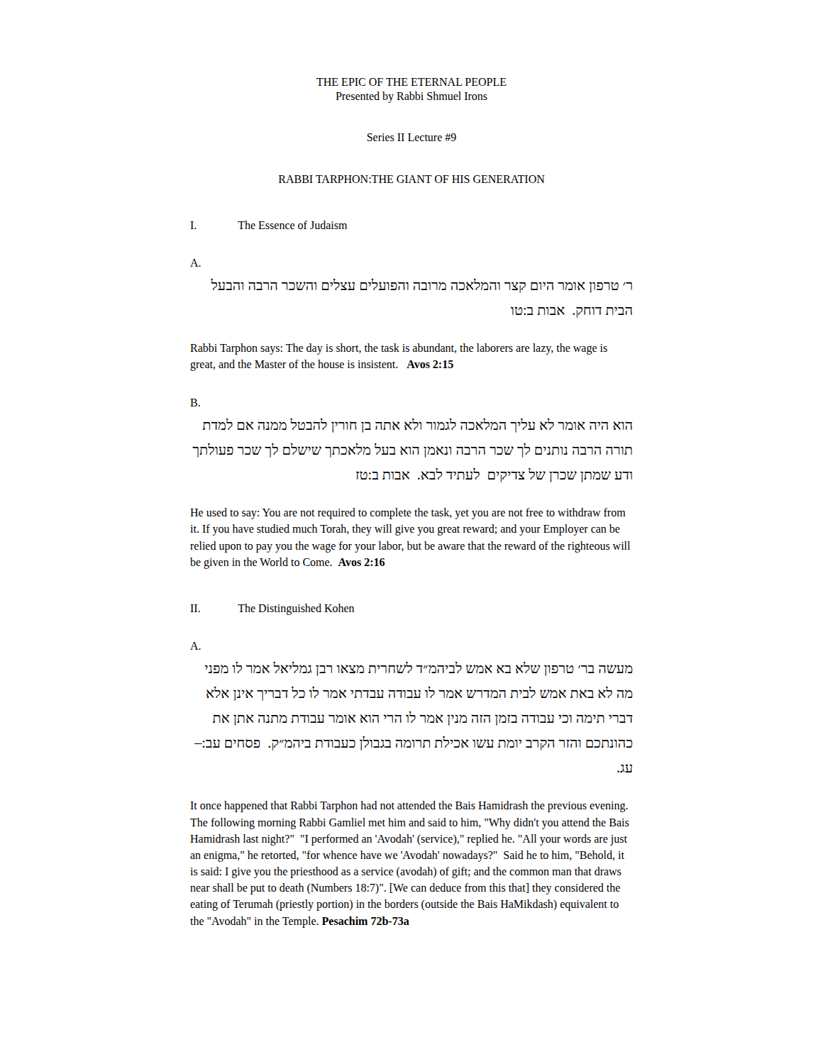THE EPIC OF THE ETERNAL PEOPLE Presented by Rabbi Shmuel Irons
Series II Lecture #9
RABBI TARPHON:THE GIANT OF HIS GENERATION
I. The Essence of Judaism
A.
ר׳ טרפון אומר היום קצר והמלאכה מרובה והפועלים עצלים והשכר הרבה והבעל הבית דוחק. אבות ב:טו
Rabbi Tarphon says: The day is short, the task is abundant, the laborers are lazy, the wage is great, and the Master of the house is insistent. Avos 2:15
B.
הוא היה אומר לא עליך המלאכה לגמור ולא אתה בן חורין להבטל ממנה אם למדת תורה הרבה נותנים לך שכר הרבה ונאמן הוא בעל מלאכתך שישלם לך שכר פעולתך ודע שמתן שכרן של צדיקים לעתיד לבא. אבות ב:טז
He used to say: You are not required to complete the task, yet you are not free to withdraw from it. If you have studied much Torah, they will give you great reward; and your Employer can be relied upon to pay you the wage for your labor, but be aware that the reward of the righteous will be given in the World to Come. Avos 2:16
II. The Distinguished Kohen
A.
מעשה בר׳ טרפון שלא בא אמש לביהמ״ד לשחרית מצאו רבן גמליאל אמר לו מפני מה לא באת אמש לבית המדרש אמר לו עבודה עבדתי אמר לו כל דבריך אינן אלא דברי תימה וכי עבודה בזמן הזה מנין אמר לו הרי הוא אומר עבודת מתנה אתן את כהונתכם והזר הקרב יומת עשו אכילת תרומה בגבולן כעבודת ביהמ״ק. פסחים עב:–עג.
It once happened that Rabbi Tarphon had not attended the Bais Hamidrash the previous evening. The following morning Rabbi Gamliel met him and said to him, "Why didn't you attend the Bais Hamidrash last night?" "I performed an 'Avodah' (service)," replied he. "All your words are just an enigma," he retorted, "for whence have we 'Avodah' nowadays?" Said he to him, "Behold, it is said: I give you the priesthood as a service (avodah) of gift; and the common man that draws near shall be put to death (Numbers 18:7)". [We can deduce from this that] they considered the eating of Terumah (priestly portion) in the borders (outside the Bais HaMikdash) equivalent to the "Avodah" in the Temple. Pesachim 72b-73a